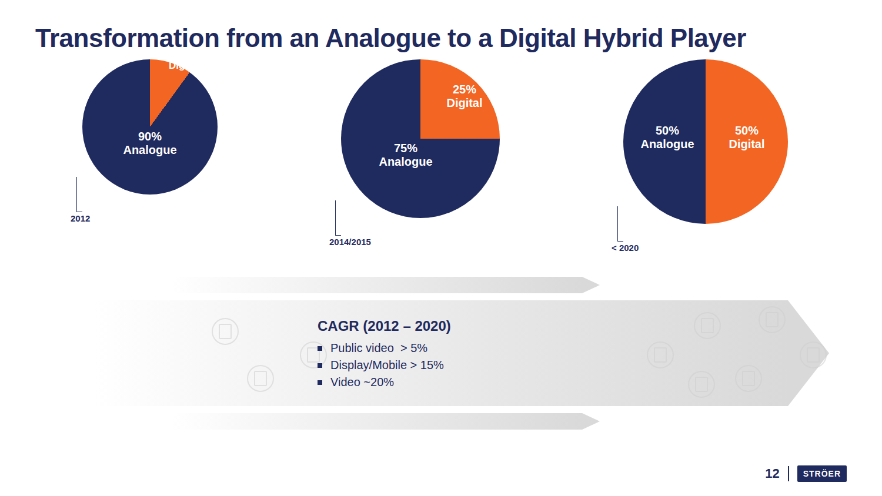Transformation from an Analogue to a Digital Hybrid Player
10%
Digital
90%
Analogue
2012
25%
Digital
75%
Analogue
2014/2015
50%
Analogue
50%
Digital
< 2020
CAGR (2012 – 2020)
Public video > 5%
Display/Mobile > 15%
Video ~20%
12 STRÖER